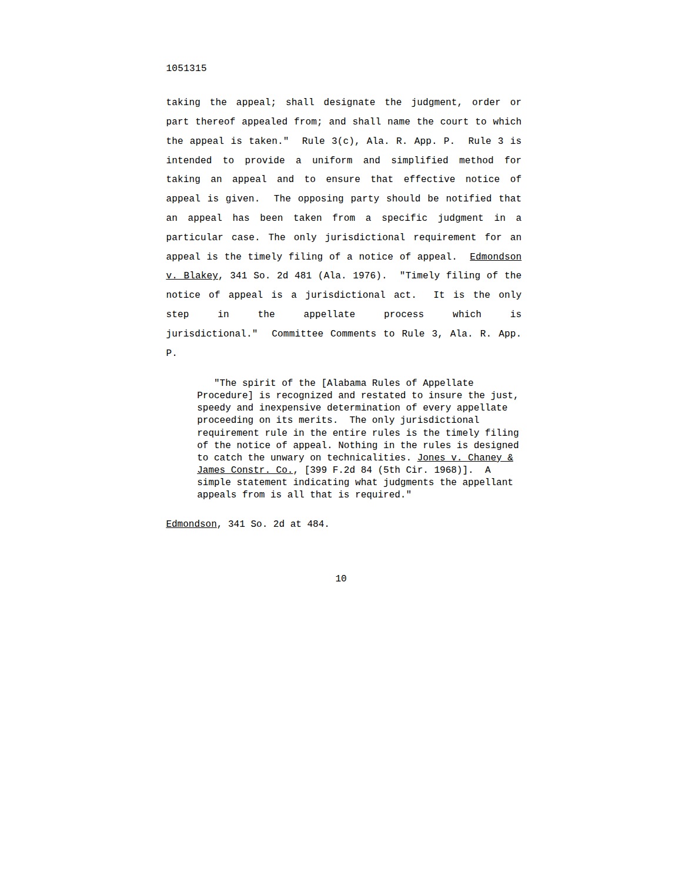1051315
taking the appeal; shall designate the judgment, order or part thereof appealed from; and shall name the court to which the appeal is taken." Rule 3(c), Ala. R. App. P. Rule 3 is intended to provide a uniform and simplified method for taking an appeal and to ensure that effective notice of appeal is given. The opposing party should be notified that an appeal has been taken from a specific judgment in a particular case. The only jurisdictional requirement for an appeal is the timely filing of a notice of appeal. Edmondson v. Blakey, 341 So. 2d 481 (Ala. 1976). "Timely filing of the notice of appeal is a jurisdictional act. It is the only step in the appellate process which is jurisdictional." Committee Comments to Rule 3, Ala. R. App. P.
"The spirit of the [Alabama Rules of Appellate Procedure] is recognized and restated to insure the just, speedy and inexpensive determination of every appellate proceeding on its merits. The only jurisdictional requirement rule in the entire rules is the timely filing of the notice of appeal. Nothing in the rules is designed to catch the unwary on technicalities. Jones v. Chaney & James Constr. Co., [399 F.2d 84 (5th Cir. 1968)]. A simple statement indicating what judgments the appellant appeals from is all that is required."
Edmondson, 341 So. 2d at 484.
10